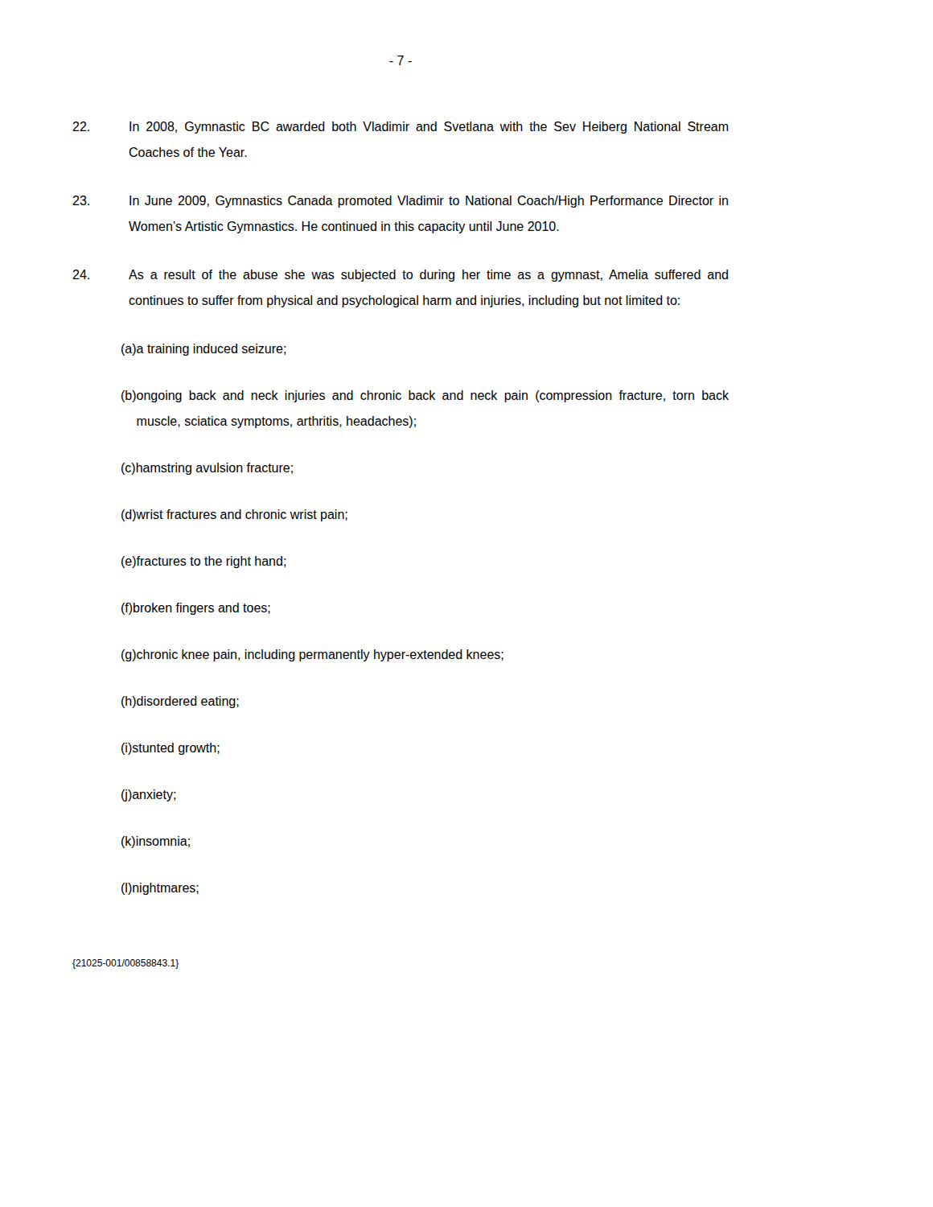- 7 -
22.
In 2008, Gymnastic BC awarded both Vladimir and Svetlana with the Sev Heiberg National Stream Coaches of the Year.
23.
In June 2009, Gymnastics Canada promoted Vladimir to National Coach/High Performance Director in Women’s Artistic Gymnastics. He continued in this capacity until June 2010.
24.
As a result of the abuse she was subjected to during her time as a gymnast, Amelia suffered and continues to suffer from physical and psychological harm and injuries, including but not limited to:
(a) a training induced seizure;
(b) ongoing back and neck injuries and chronic back and neck pain (compression fracture, torn back muscle, sciatica symptoms, arthritis, headaches);
(c) hamstring avulsion fracture;
(d) wrist fractures and chronic wrist pain;
(e) fractures to the right hand;
(f) broken fingers and toes;
(g) chronic knee pain, including permanently hyper-extended knees;
(h) disordered eating;
(i) stunted growth;
(j) anxiety;
(k) insomnia;
(l) nightmares;
{21025-001/00858843.1}